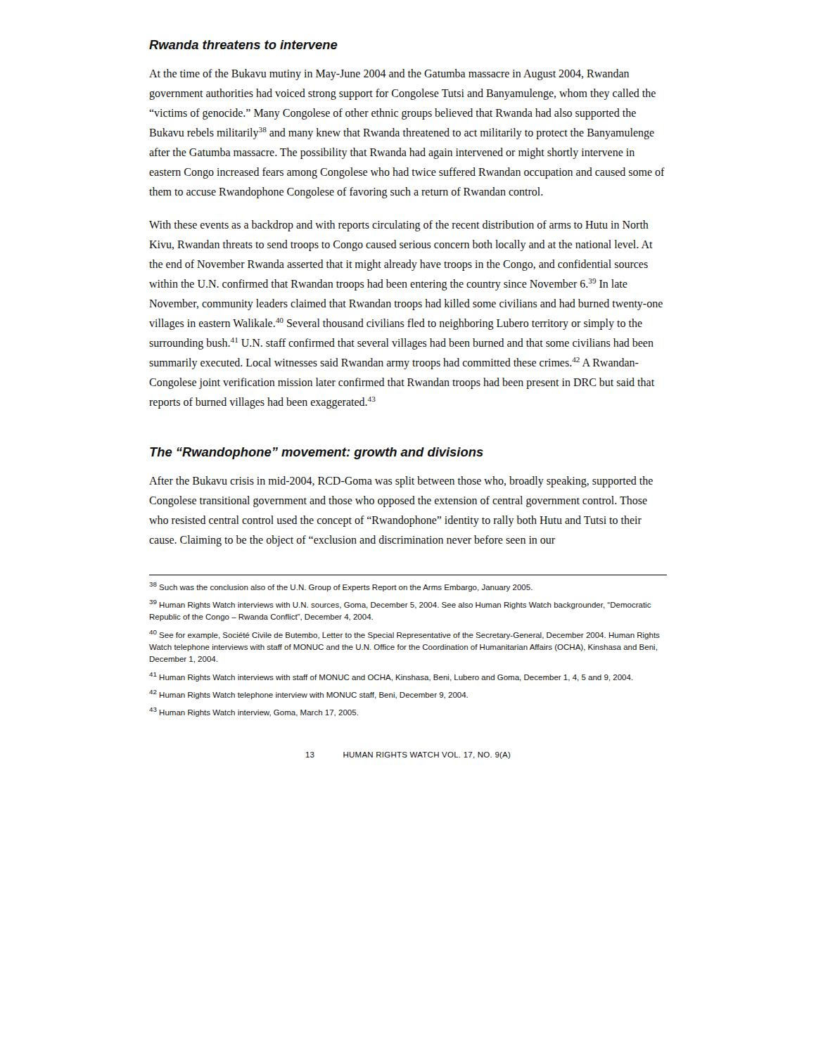Rwanda threatens to intervene
At the time of the Bukavu mutiny in May-June 2004 and the Gatumba massacre in August 2004, Rwandan government authorities had voiced strong support for Congolese Tutsi and Banyamulenge, whom they called the “victims of genocide.” Many Congolese of other ethnic groups believed that Rwanda had also supported the Bukavu rebels militarily38 and many knew that Rwanda threatened to act militarily to protect the Banyamulenge after the Gatumba massacre. The possibility that Rwanda had again intervened or might shortly intervene in eastern Congo increased fears among Congolese who had twice suffered Rwandan occupation and caused some of them to accuse Rwandophone Congolese of favoring such a return of Rwandan control.
With these events as a backdrop and with reports circulating of the recent distribution of arms to Hutu in North Kivu, Rwandan threats to send troops to Congo caused serious concern both locally and at the national level. At the end of November Rwanda asserted that it might already have troops in the Congo, and confidential sources within the U.N. confirmed that Rwandan troops had been entering the country since November 6.39 In late November, community leaders claimed that Rwandan troops had killed some civilians and had burned twenty-one villages in eastern Walikale.40 Several thousand civilians fled to neighboring Lubero territory or simply to the surrounding bush.41 U.N. staff confirmed that several villages had been burned and that some civilians had been summarily executed. Local witnesses said Rwandan army troops had committed these crimes.42 A Rwandan-Congolese joint verification mission later confirmed that Rwandan troops had been present in DRC but said that reports of burned villages had been exaggerated.43
The “Rwandophone” movement: growth and divisions
After the Bukavu crisis in mid-2004, RCD-Goma was split between those who, broadly speaking, supported the Congolese transitional government and those who opposed the extension of central government control. Those who resisted central control used the concept of “Rwandophone” identity to rally both Hutu and Tutsi to their cause. Claiming to be the object of “exclusion and discrimination never before seen in our
38 Such was the conclusion also of the U.N. Group of Experts Report on the Arms Embargo, January 2005.
39 Human Rights Watch interviews with U.N. sources, Goma, December 5, 2004. See also Human Rights Watch backgrounder, “Democratic Republic of the Congo – Rwanda Conflict”, December 4, 2004.
40 See for example, Société Civile de Butembo, Letter to the Special Representative of the Secretary-General, December 2004. Human Rights Watch telephone interviews with staff of MONUC and the U.N. Office for the Coordination of Humanitarian Affairs (OCHA), Kinshasa and Beni, December 1, 2004.
41 Human Rights Watch interviews with staff of MONUC and OCHA, Kinshasa, Beni, Lubero and Goma, December 1, 4, 5 and 9, 2004.
42 Human Rights Watch telephone interview with MONUC staff, Beni, December 9, 2004.
43 Human Rights Watch interview, Goma, March 17, 2005.
13 HUMAN RIGHTS WATCH VOL. 17, NO. 9(A)